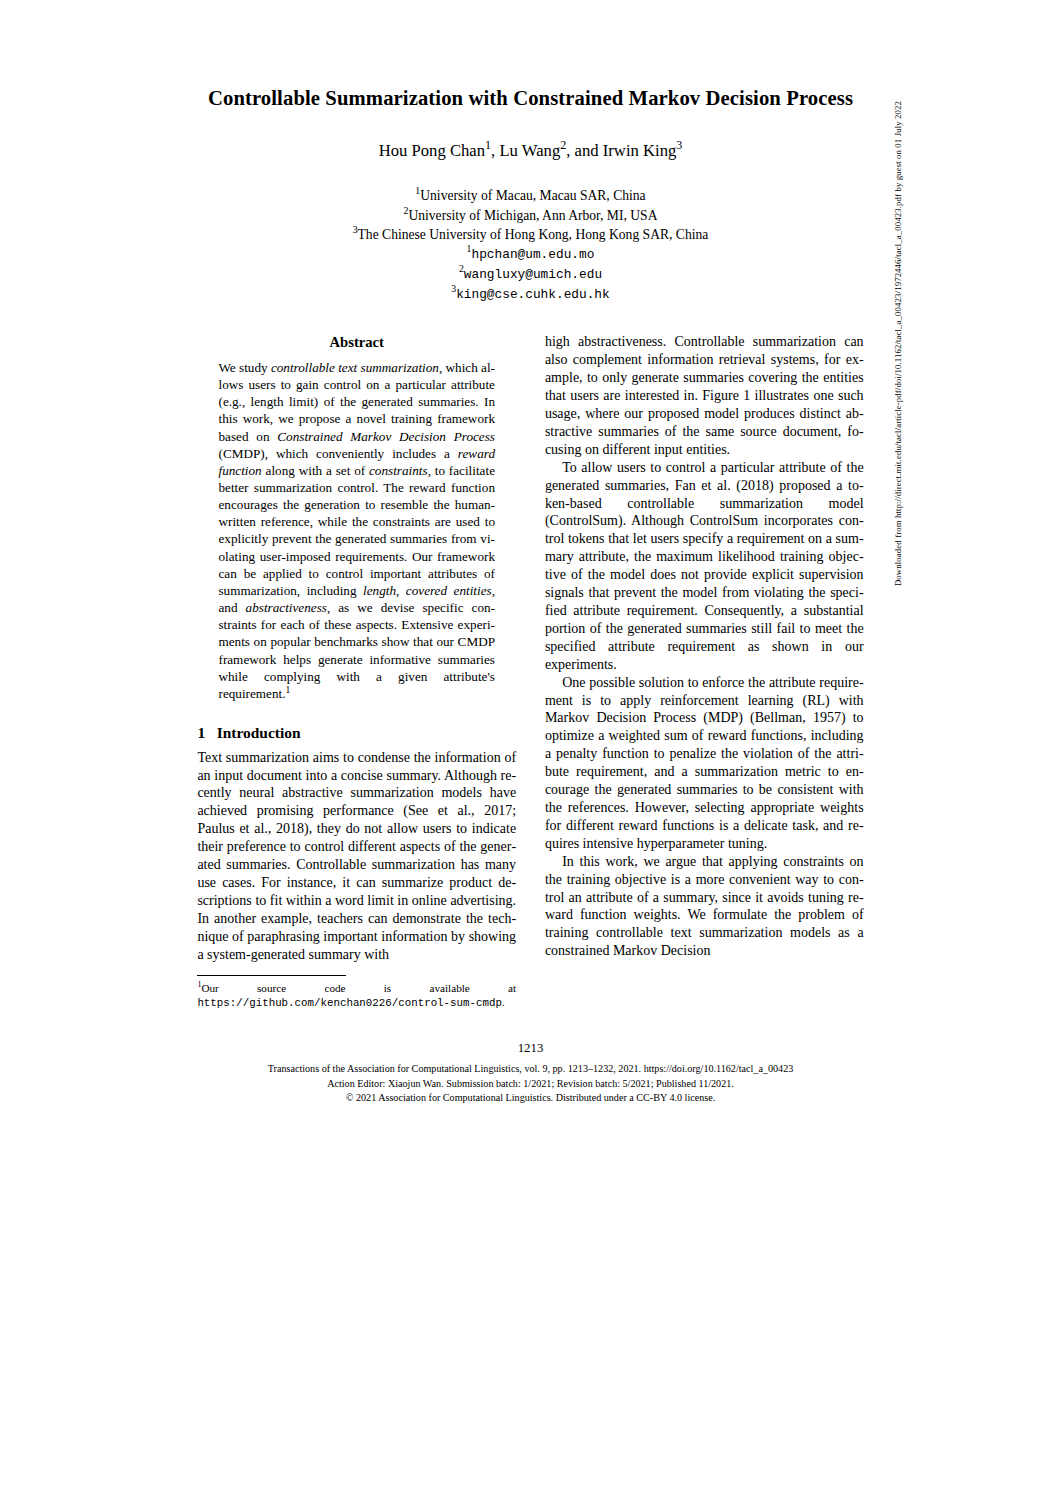Downloaded from http://direct.mit.edu/tacl/article-pdf/doi/10.1162/tacl_a_00423/1972446/tacl_a_00423.pdf by guest on 01 July 2022
Controllable Summarization with Constrained Markov Decision Process
Hou Pong Chan1, Lu Wang2, and Irwin King3
1University of Macau, Macau SAR, China
2University of Michigan, Ann Arbor, MI, USA
3The Chinese University of Hong Kong, Hong Kong SAR, China
1hpchan@um.edu.mo
2wangluxy@umich.edu
3king@cse.cuhk.edu.hk
Abstract
We study controllable text summarization, which allows users to gain control on a particular attribute (e.g., length limit) of the generated summaries. In this work, we propose a novel training framework based on Constrained Markov Decision Process (CMDP), which conveniently includes a reward function along with a set of constraints, to facilitate better summarization control. The reward function encourages the generation to resemble the human-written reference, while the constraints are used to explicitly prevent the generated summaries from violating user-imposed requirements. Our framework can be applied to control important attributes of summarization, including length, covered entities, and abstractiveness, as we devise specific constraints for each of these aspects. Extensive experiments on popular benchmarks show that our CMDP framework helps generate informative summaries while complying with a given attribute's requirement.1
1 Introduction
Text summarization aims to condense the information of an input document into a concise summary. Although recently neural abstractive summarization models have achieved promising performance (See et al., 2017; Paulus et al., 2018), they do not allow users to indicate their preference to control different aspects of the generated summaries. Controllable summarization has many use cases. For instance, it can summarize product descriptions to fit within a word limit in online advertising. In another example, teachers can demonstrate the technique of paraphrasing important information by showing a system-generated summary with
1Our source code is available at https://github.com/kenchan0226/control-sum-cmdp.
high abstractiveness. Controllable summarization can also complement information retrieval systems, for example, to only generate summaries covering the entities that users are interested in. Figure 1 illustrates one such usage, where our proposed model produces distinct abstractive summaries of the same source document, focusing on different input entities.
To allow users to control a particular attribute of the generated summaries, Fan et al. (2018) proposed a token-based controllable summarization model (ControlSum). Although ControlSum incorporates control tokens that let users specify a requirement on a summary attribute, the maximum likelihood training objective of the model does not provide explicit supervision signals that prevent the model from violating the specified attribute requirement. Consequently, a substantial portion of the generated summaries still fail to meet the specified attribute requirement as shown in our experiments.
One possible solution to enforce the attribute requirement is to apply reinforcement learning (RL) with Markov Decision Process (MDP) (Bellman, 1957) to optimize a weighted sum of reward functions, including a penalty function to penalize the violation of the attribute requirement, and a summarization metric to encourage the generated summaries to be consistent with the references. However, selecting appropriate weights for different reward functions is a delicate task, and requires intensive hyperparameter tuning.
In this work, we argue that applying constraints on the training objective is a more convenient way to control an attribute of a summary, since it avoids tuning reward function weights. We formulate the problem of training controllable text summarization models as a constrained Markov Decision
1213
Transactions of the Association for Computational Linguistics, vol. 9, pp. 1213–1232, 2021. https://doi.org/10.1162/tacl_a_00423
Action Editor: Xiaojun Wan. Submission batch: 1/2021; Revision batch: 5/2021; Published 11/2021.
© 2021 Association for Computational Linguistics. Distributed under a CC-BY 4.0 license.